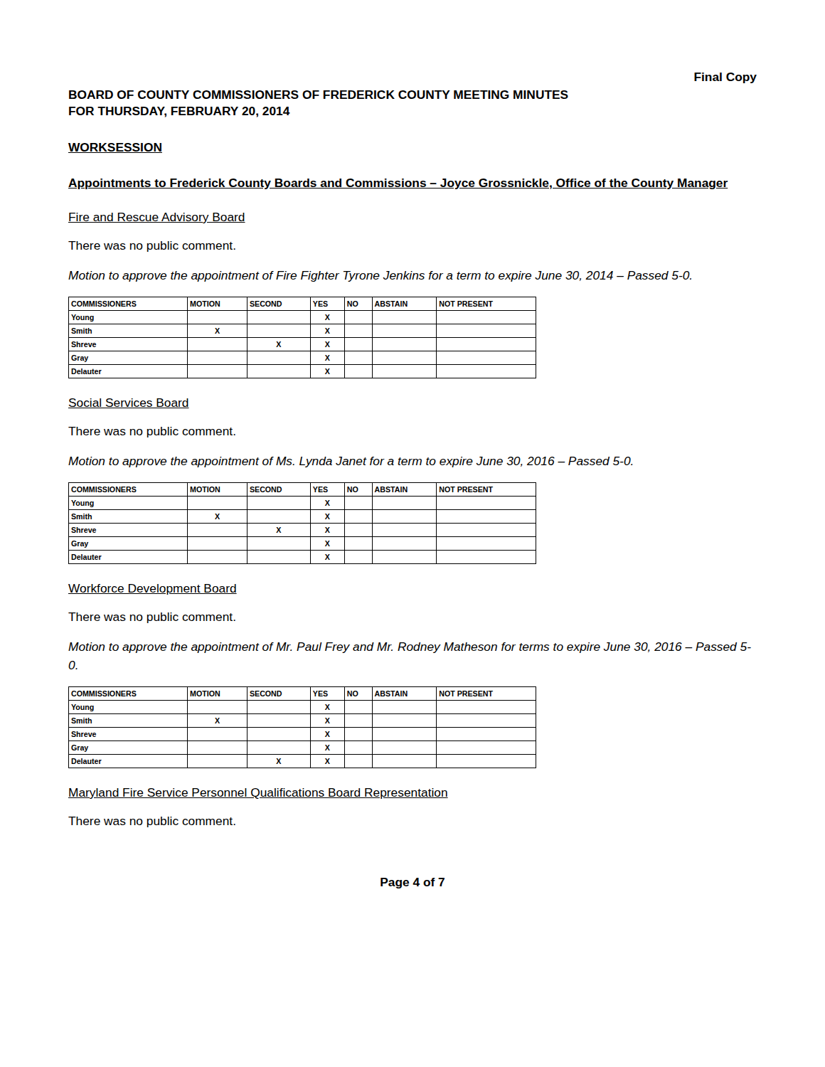Final Copy
BOARD OF COUNTY COMMISSIONERS OF FREDERICK COUNTY MEETING MINUTES
FOR THURSDAY, FEBRUARY 20, 2014
WORKSESSION
Appointments to Frederick County Boards and Commissions – Joyce Grossnickle, Office of the County Manager
Fire and Rescue Advisory Board
There was no public comment.
Motion to approve the appointment of Fire Fighter Tyrone Jenkins for a term to expire June 30, 2014 – Passed 5-0.
| COMMISSIONERS | MOTION | SECOND | YES | NO | ABSTAIN | NOT PRESENT |
| --- | --- | --- | --- | --- | --- | --- |
| Young | | | X | | | |
| Smith | X | | X | | | |
| Shreve | | X | X | | | |
| Gray | | | X | | | |
| Delauter | | | X | | | |
Social Services Board
There was no public comment.
Motion to approve the appointment of Ms. Lynda Janet for a term to expire June 30, 2016 – Passed 5-0.
| COMMISSIONERS | MOTION | SECOND | YES | NO | ABSTAIN | NOT PRESENT |
| --- | --- | --- | --- | --- | --- | --- |
| Young | | | X | | | |
| Smith | X | | X | | | |
| Shreve | | X | X | | | |
| Gray | | | X | | | |
| Delauter | | | X | | | |
Workforce Development Board
There was no public comment.
Motion to approve the appointment of Mr. Paul Frey and Mr. Rodney Matheson for terms to expire June 30, 2016 – Passed 5-0.
| COMMISSIONERS | MOTION | SECOND | YES | NO | ABSTAIN | NOT PRESENT |
| --- | --- | --- | --- | --- | --- | --- |
| Young | | | X | | | |
| Smith | X | | X | | | |
| Shreve | | | X | | | |
| Gray | | | X | | | |
| Delauter | | X | X | | | |
Maryland Fire Service Personnel Qualifications Board Representation
There was no public comment.
Page 4 of 7